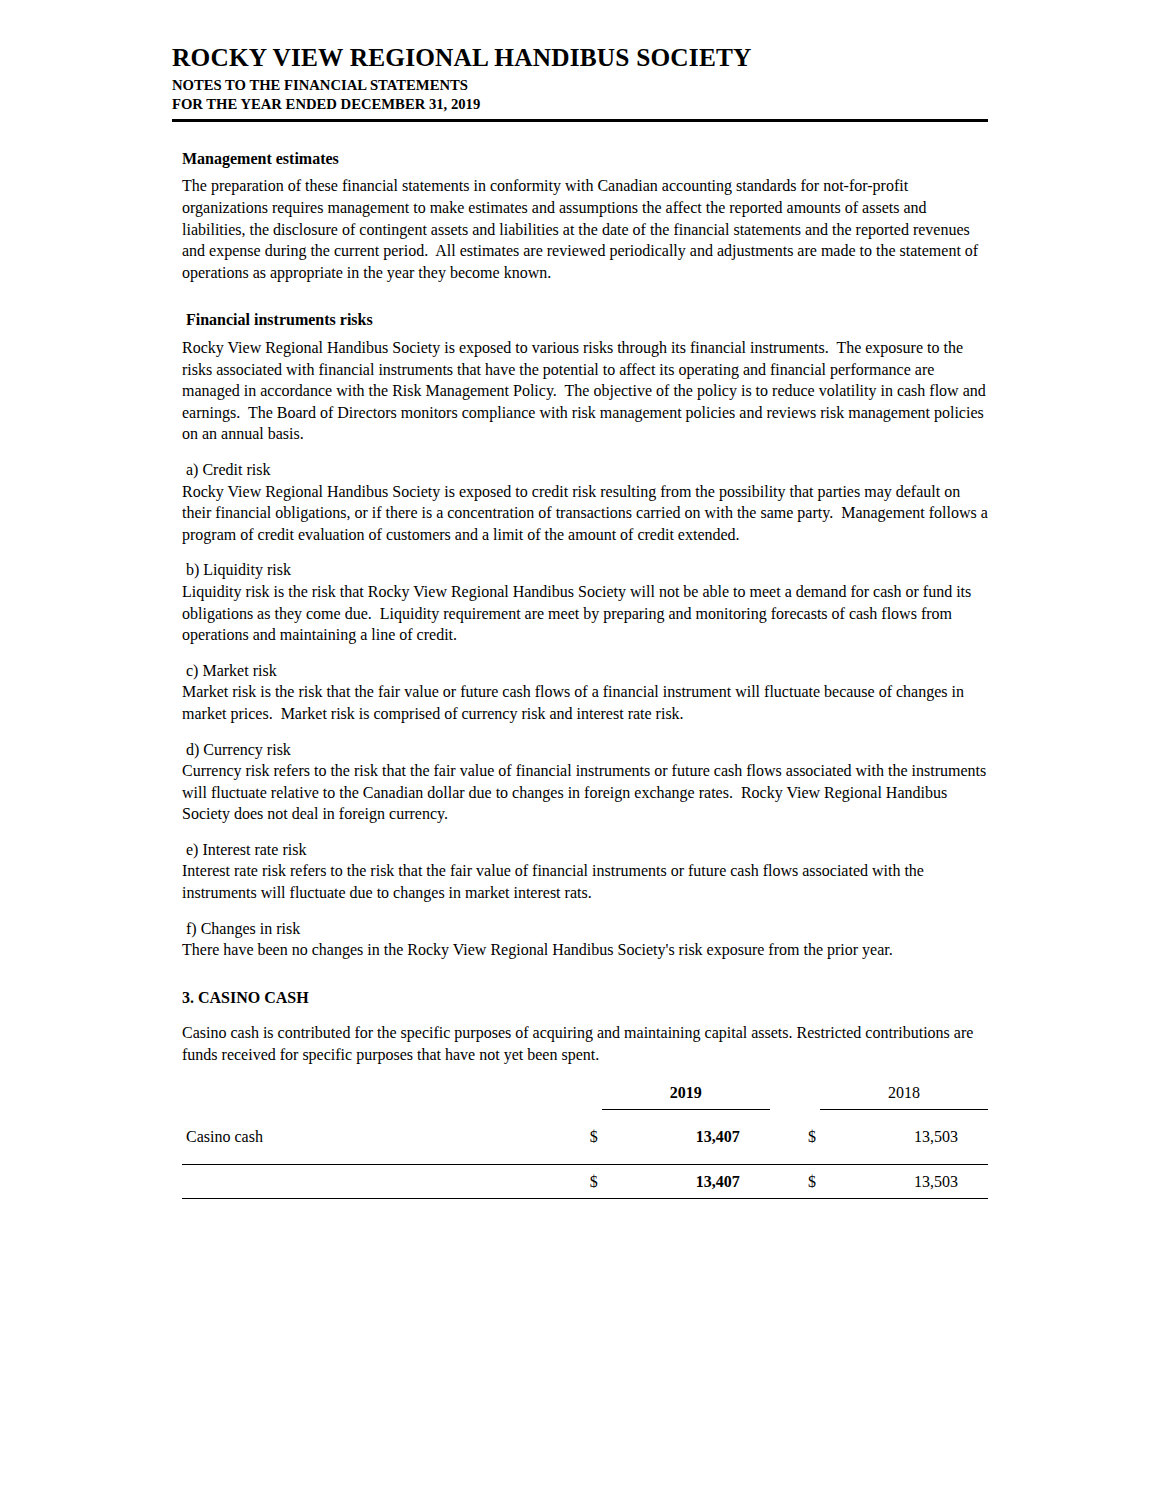ROCKY VIEW REGIONAL HANDIBUS SOCIETY
NOTES TO THE FINANCIAL STATEMENTS
FOR THE YEAR ENDED DECEMBER 31, 2019
Management estimates
The preparation of these financial statements in conformity with Canadian accounting standards for not-for-profit organizations requires management to make estimates and assumptions the affect the reported amounts of assets and liabilities, the disclosure of contingent assets and liabilities at the date of the financial statements and the reported revenues and expense during the current period. All estimates are reviewed periodically and adjustments are made to the statement of operations as appropriate in the year they become known.
Financial instruments risks
Rocky View Regional Handibus Society is exposed to various risks through its financial instruments. The exposure to the risks associated with financial instruments that have the potential to affect its operating and financial performance are managed in accordance with the Risk Management Policy. The objective of the policy is to reduce volatility in cash flow and earnings. The Board of Directors monitors compliance with risk management policies and reviews risk management policies on an annual basis.
a) Credit risk
Rocky View Regional Handibus Society is exposed to credit risk resulting from the possibility that parties may default on their financial obligations, or if there is a concentration of transactions carried on with the same party. Management follows a program of credit evaluation of customers and a limit of the amount of credit extended.
b) Liquidity risk
Liquidity risk is the risk that Rocky View Regional Handibus Society will not be able to meet a demand for cash or fund its obligations as they come due. Liquidity requirement are meet by preparing and monitoring forecasts of cash flows from operations and maintaining a line of credit.
c) Market risk
Market risk is the risk that the fair value or future cash flows of a financial instrument will fluctuate because of changes in market prices. Market risk is comprised of currency risk and interest rate risk.
d) Currency risk
Currency risk refers to the risk that the fair value of financial instruments or future cash flows associated with the instruments will fluctuate relative to the Canadian dollar due to changes in foreign exchange rates. Rocky View Regional Handibus Society does not deal in foreign currency.
e) Interest rate risk
Interest rate risk refers to the risk that the fair value of financial instruments or future cash flows associated with the instruments will fluctuate due to changes in market interest rats.
f) Changes in risk
There have been no changes in the Rocky View Regional Handibus Society's risk exposure from the prior year.
3. CASINO CASH
Casino cash is contributed for the specific purposes of acquiring and maintaining capital assets. Restricted contributions are funds received for specific purposes that have not yet been spent.
| | | 2019 | | 2018 |
| --- | --- | --- | --- | --- |
| Casino cash | $ | 13,407 | $ | 13,503 |
| | $ | 13,407 | $ | 13,503 |